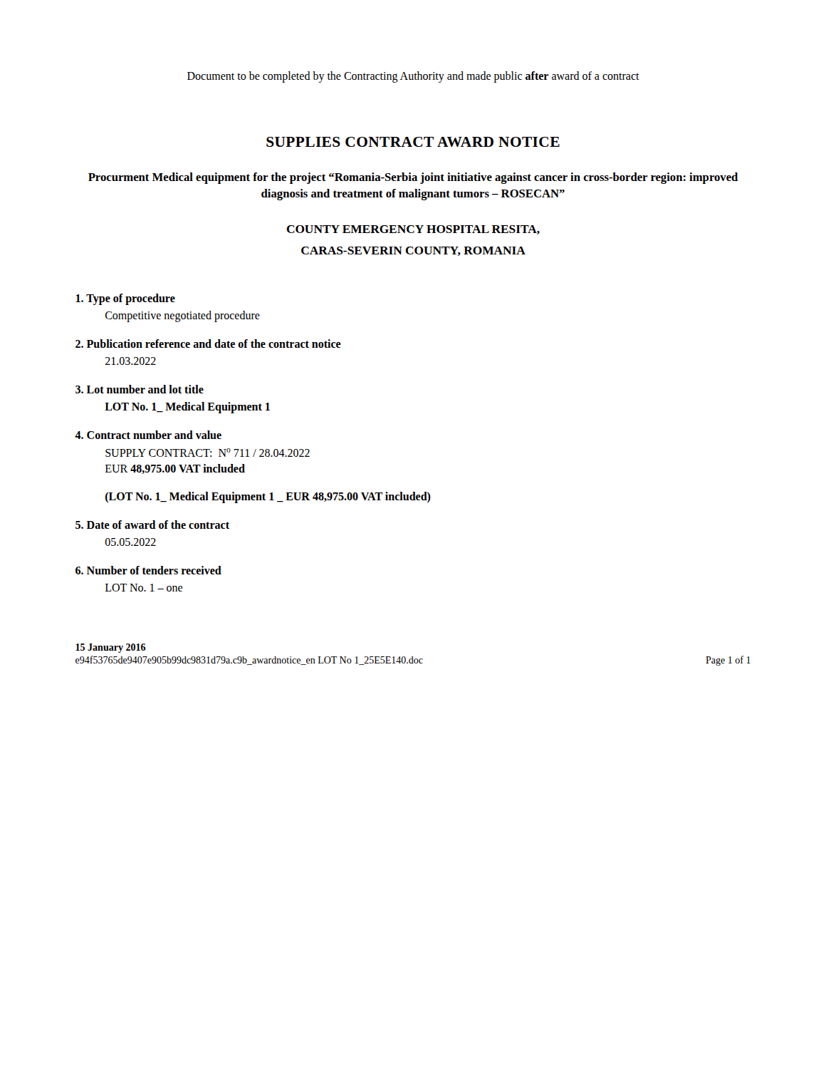Document to be completed by the Contracting Authority and made public after award of a contract
SUPPLIES CONTRACT AWARD NOTICE
Procurment Medical equipment for the project “Romania-Serbia joint initiative against cancer in cross-border region: improved diagnosis and treatment of malignant tumors – ROSECAN”
COUNTY EMERGENCY HOSPITAL RESITA,
CARAS-SEVERIN COUNTY, ROMANIA
Type of procedure
Competitive negotiated procedure
Publication reference and date of the contract notice
21.03.2022
Lot number and lot title
LOT No. 1_ Medical Equipment 1
Contract number and value
SUPPLY CONTRACT: No 711 / 28.04.2022
EUR 48,975.00 VAT included
(LOT No. 1_ Medical Equipment 1 _ EUR 48,975.00 VAT included)
Date of award of the contract
05.05.2022
Number of tenders received
LOT No. 1 – one
15 January 2016
e94f53765de9407e905b99dc9831d79a.c9b_awardnotice_en LOT No 1_25E5E140.doc
Page 1 of 1